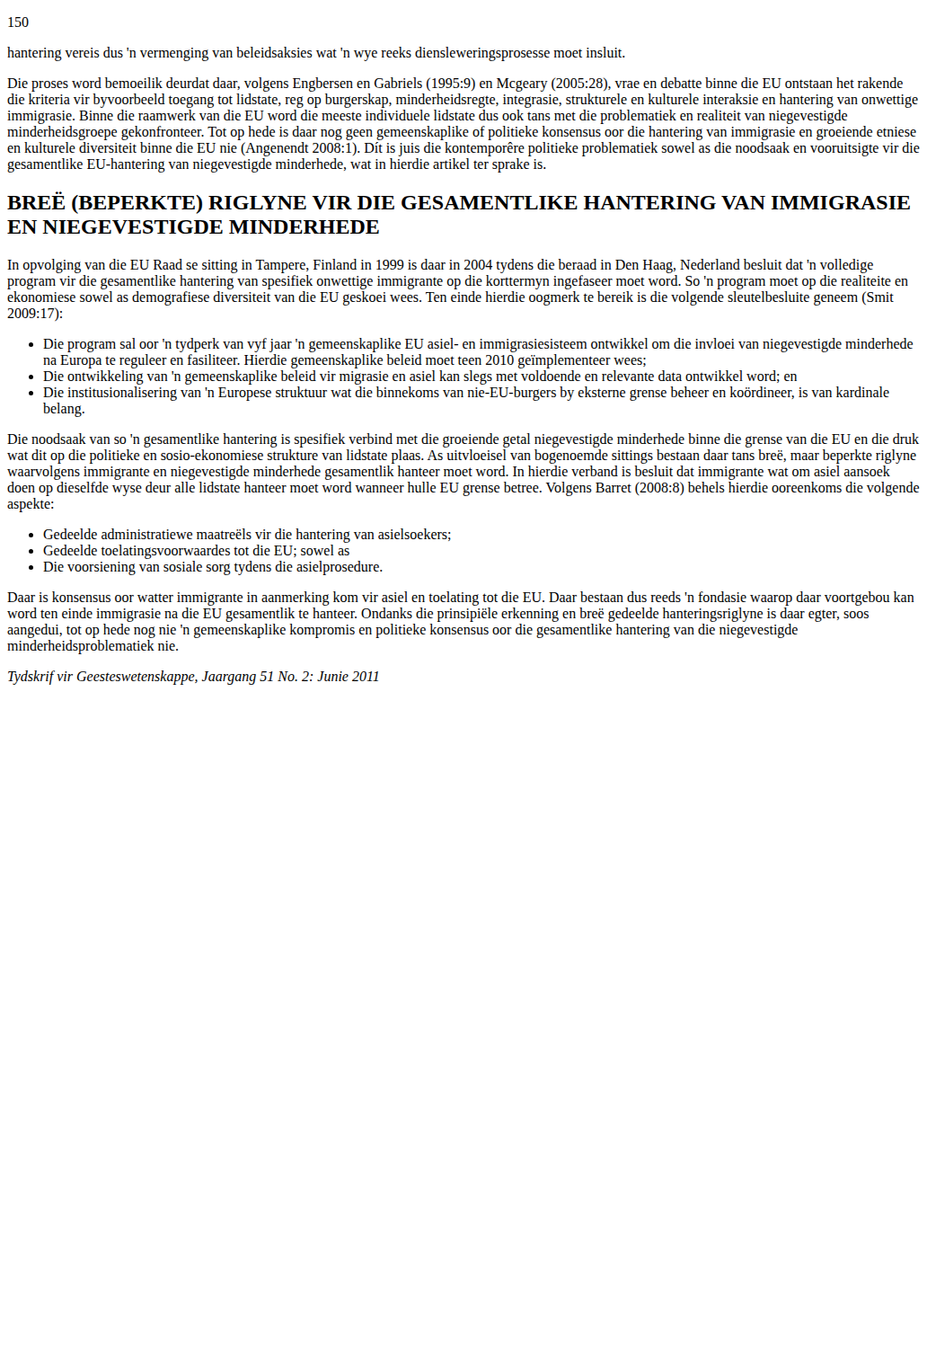150
hantering vereis dus 'n vermenging van beleidsaksies wat 'n wye reeks diensleweringsprosesse moet insluit.
Die proses word bemoeilik deurdat daar, volgens Engbersen en Gabriels (1995:9) en Mcgeary (2005:28), vrae en debatte binne die EU ontstaan het rakende die kriteria vir byvoorbeeld toegang tot lidstate, reg op burgerskap, minderheidsregte, integrasie, strukturele en kulturele interaksie en hantering van onwettige immigrasie. Binne die raamwerk van die EU word die meeste individuele lidstate dus ook tans met die problematiek en realiteit van niegevestigde minderheidsgroepe gekonfronteer. Tot op hede is daar nog geen gemeenskaplike of politieke konsensus oor die hantering van immigrasie en groeiende etniese en kulturele diversiteit binne die EU nie (Angenendt 2008:1). Dít is juis die kontemporêre politieke problematiek sowel as die noodsaak en vooruitsigte vir die gesamentlike EU-hantering van niegevestigde minderhede, wat in hierdie artikel ter sprake is.
BREË (BEPERKTE) RIGLYNE VIR DIE GESAMENTLIKE HANTERING VAN IMMIGRASIE EN NIEGEVESTIGDE MINDERHEDE
In opvolging van die EU Raad se sitting in Tampere, Finland in 1999 is daar in 2004 tydens die beraad in Den Haag, Nederland besluit dat 'n volledige program vir die gesamentlike hantering van spesifiek onwettige immigrante op die korttermyn ingefaseer moet word. So 'n program moet op die realiteite en ekonomiese sowel as demografiese diversiteit van die EU geskoei wees. Ten einde hierdie oogmerk te bereik is die volgende sleutelbesluite geneem (Smit 2009:17):
Die program sal oor 'n tydperk van vyf jaar 'n gemeenskaplike EU asiel- en immigrasiesisteem ontwikkel om die invloei van niegevestigde minderhede na Europa te reguleer en fasiliteer. Hierdie gemeenskaplike beleid moet teen 2010 geïmplementeer wees;
Die ontwikkeling van 'n gemeenskaplike beleid vir migrasie en asiel kan slegs met voldoende en relevante data ontwikkel word; en
Die institusionalisering van 'n Europese struktuur wat die binnekoms van nie-EU-burgers by eksterne grense beheer en koördineer, is van kardinale belang.
Die noodsaak van so 'n gesamentlike hantering is spesifiek verbind met die groeiende getal niegevestigde minderhede binne die grense van die EU en die druk wat dit op die politieke en sosio-ekonomiese strukture van lidstate plaas. As uitvloeisel van bogenoemde sittings bestaan daar tans breë, maar beperkte riglyne waarvolgens immigrante en niegevestigde minderhede gesamentlik hanteer moet word. In hierdie verband is besluit dat immigrante wat om asiel aansoek doen op dieselfde wyse deur alle lidstate hanteer moet word wanneer hulle EU grense betree. Volgens Barret (2008:8) behels hierdie ooreenkoms die volgende aspekte:
Gedeelde administratiewe maatreëls vir die hantering van asielsoekers;
Gedeelde toelatingsvoorwaardes tot die EU; sowel as
Die voorsiening van sosiale sorg tydens die asielprosedure.
Daar is konsensus oor watter immigrante in aanmerking kom vir asiel en toelating tot die EU. Daar bestaan dus reeds 'n fondasie waarop daar voortgebou kan word ten einde immigrasie na die EU gesamentlik te hanteer. Ondanks die prinsipiële erkenning en breë gedeelde hanteringsriglyne is daar egter, soos aangedui, tot op hede nog nie 'n gemeenskaplike kompromis en politieke konsensus oor die gesamentlike hantering van die niegevestigde minderheidsproblematiek nie.
Tydskrif vir Geesteswetenskappe, Jaargang 51 No. 2: Junie 2011